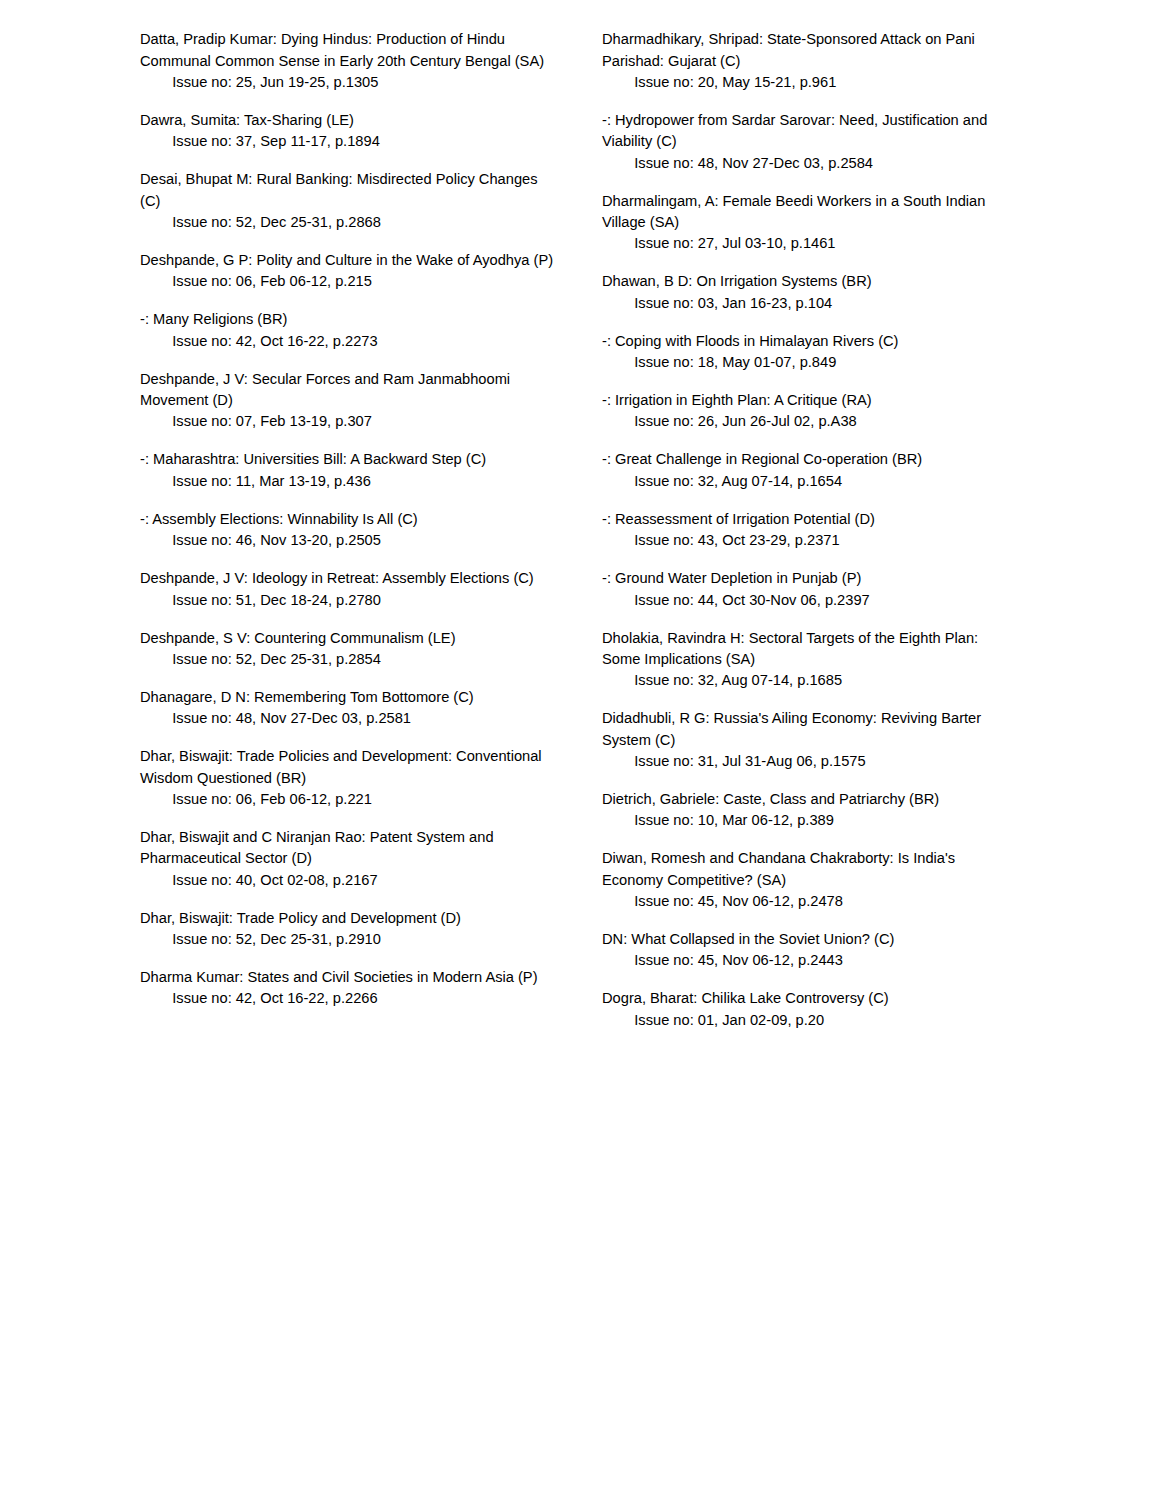Datta, Pradip Kumar: Dying Hindus: Production of Hindu Communal Common Sense in Early 20th Century Bengal (SA) Issue no: 25, Jun 19-25, p.1305
Dawra, Sumita: Tax-Sharing (LE) Issue no: 37, Sep 11-17, p.1894
Desai, Bhupat M: Rural Banking: Misdirected Policy Changes (C) Issue no: 52, Dec 25-31, p.2868
Deshpande, G P: Polity and Culture in the Wake of Ayodhya (P) Issue no: 06, Feb 06-12, p.215
-: Many Religions (BR) Issue no: 42, Oct 16-22, p.2273
Deshpande, J V: Secular Forces and Ram Janmabhoomi Movement (D) Issue no: 07, Feb 13-19, p.307
-: Maharashtra: Universities Bill: A Backward Step (C) Issue no: 11, Mar 13-19, p.436
-: Assembly Elections: Winnability Is All (C) Issue no: 46, Nov 13-20, p.2505
Deshpande, J V: Ideology in Retreat: Assembly Elections (C) Issue no: 51, Dec 18-24, p.2780
Deshpande, S V: Countering Communalism (LE) Issue no: 52, Dec 25-31, p.2854
Dhanagare, D N: Remembering Tom Bottomore (C) Issue no: 48, Nov 27-Dec 03, p.2581
Dhar, Biswajit: Trade Policies and Development: Conventional Wisdom Questioned (BR) Issue no: 06, Feb 06-12, p.221
Dhar, Biswajit and C Niranjan Rao: Patent System and Pharmaceutical Sector (D) Issue no: 40, Oct 02-08, p.2167
Dhar, Biswajit: Trade Policy and Development (D) Issue no: 52, Dec 25-31, p.2910
Dharma Kumar: States and Civil Societies in Modern Asia (P) Issue no: 42, Oct 16-22, p.2266
Dharmadhikary, Shripad: State-Sponsored Attack on Pani Parishad: Gujarat (C) Issue no: 20, May 15-21, p.961
-: Hydropower from Sardar Sarovar: Need, Justification and Viability (C) Issue no: 48, Nov 27-Dec 03, p.2584
Dharmalingam, A: Female Beedi Workers in a South Indian Village (SA) Issue no: 27, Jul 03-10, p.1461
Dhawan, B D: On Irrigation Systems (BR) Issue no: 03, Jan 16-23, p.104
-: Coping with Floods in Himalayan Rivers (C) Issue no: 18, May 01-07, p.849
-: Irrigation in Eighth Plan: A Critique (RA) Issue no: 26, Jun 26-Jul 02, p.A38
-: Great Challenge in Regional Co-operation (BR) Issue no: 32, Aug 07-14, p.1654
-: Reassessment of Irrigation Potential (D) Issue no: 43, Oct 23-29, p.2371
-: Ground Water Depletion in Punjab (P) Issue no: 44, Oct 30-Nov 06, p.2397
Dholakia, Ravindra H: Sectoral Targets of the Eighth Plan: Some Implications (SA) Issue no: 32, Aug 07-14, p.1685
Didadhubli, R G: Russia's Ailing Economy: Reviving Barter System (C) Issue no: 31, Jul 31-Aug 06, p.1575
Dietrich, Gabriele: Caste, Class and Patriarchy (BR) Issue no: 10, Mar 06-12, p.389
Diwan, Romesh and Chandana Chakraborty: Is India's Economy Competitive? (SA) Issue no: 45, Nov 06-12, p.2478
DN: What Collapsed in the Soviet Union? (C) Issue no: 45, Nov 06-12, p.2443
Dogra, Bharat: Chilika Lake Controversy (C) Issue no: 01, Jan 02-09, p.20